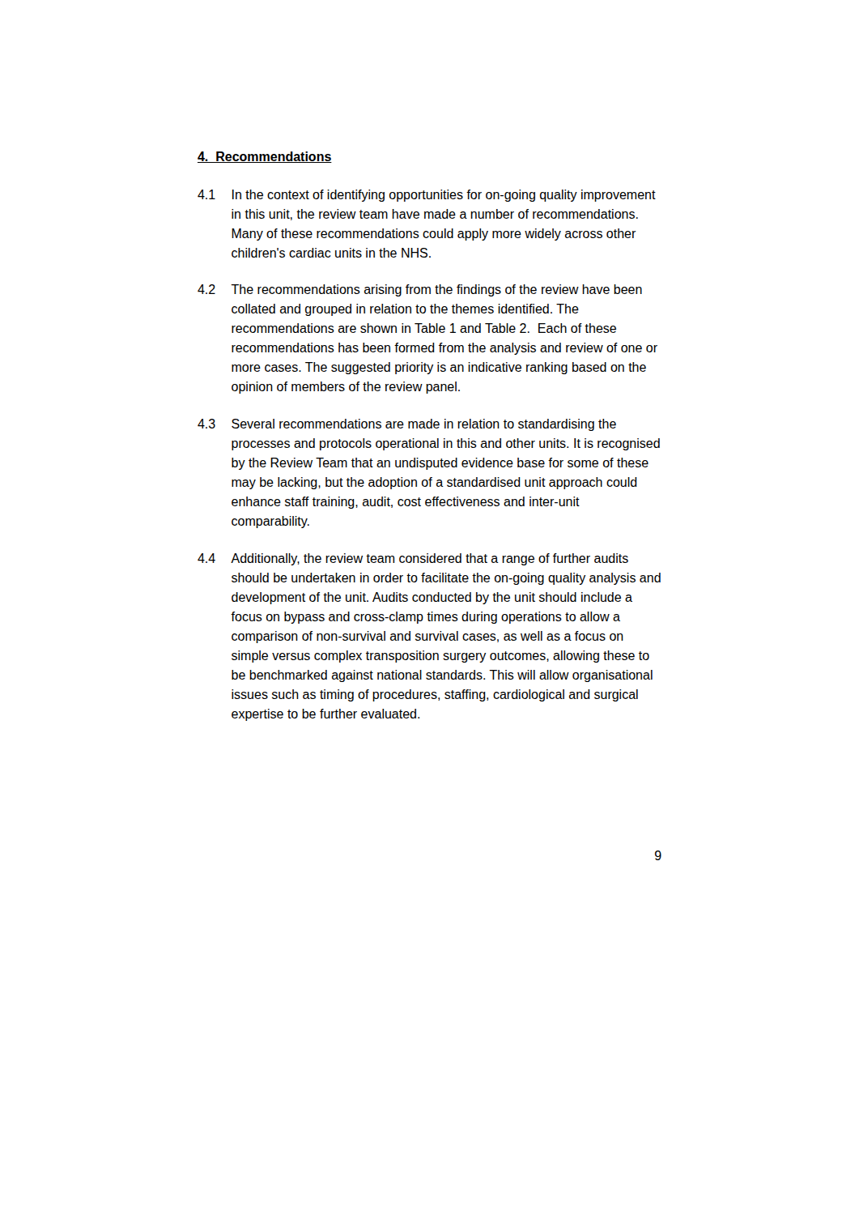4. Recommendations
4.1
In the context of identifying opportunities for on-going quality improvement in this unit, the review team have made a number of recommendations. Many of these recommendations could apply more widely across other children's cardiac units in the NHS.
4.2
The recommendations arising from the findings of the review have been collated and grouped in relation to the themes identified. The recommendations are shown in Table 1 and Table 2. Each of these recommendations has been formed from the analysis and review of one or more cases. The suggested priority is an indicative ranking based on the opinion of members of the review panel.
4.3
Several recommendations are made in relation to standardising the processes and protocols operational in this and other units. It is recognised by the Review Team that an undisputed evidence base for some of these may be lacking, but the adoption of a standardised unit approach could enhance staff training, audit, cost effectiveness and inter-unit comparability.
4.4
Additionally, the review team considered that a range of further audits should be undertaken in order to facilitate the on-going quality analysis and development of the unit. Audits conducted by the unit should include a focus on bypass and cross-clamp times during operations to allow a comparison of non-survival and survival cases, as well as a focus on simple versus complex transposition surgery outcomes, allowing these to be benchmarked against national standards. This will allow organisational issues such as timing of procedures, staffing, cardiological and surgical expertise to be further evaluated.
9